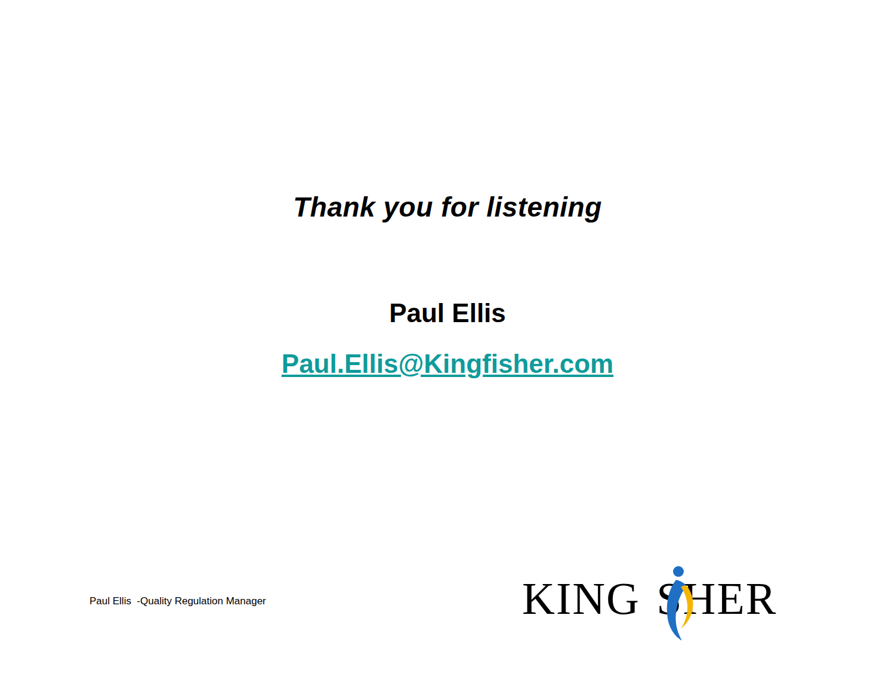Thank you for listening
Paul Ellis
Paul.Ellis@Kingfisher.com
Paul Ellis -Quality Regulation Manager
KINGf SHER